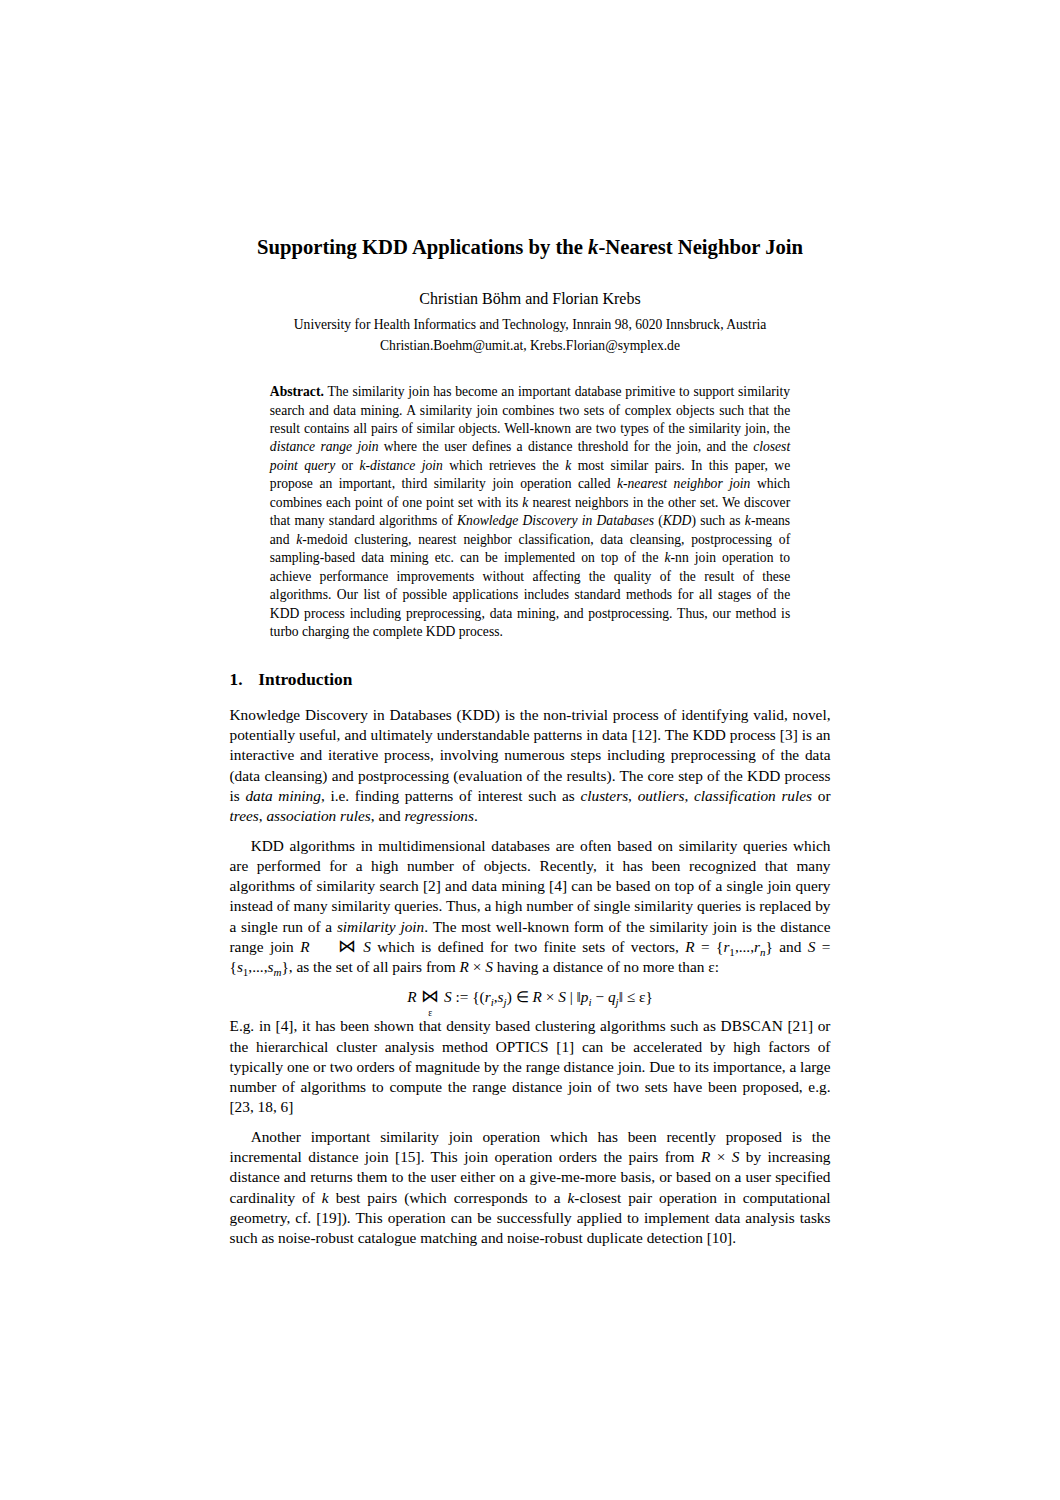Supporting KDD Applications by the k-Nearest Neighbor Join
Christian Böhm and Florian Krebs
University for Health Informatics and Technology, Innrain 98, 6020 Innsbruck, Austria
Christian.Boehm@umit.at, Krebs.Florian@symplex.de
Abstract. The similarity join has become an important database primitive to support similarity search and data mining. A similarity join combines two sets of complex objects such that the result contains all pairs of similar objects. Well-known are two types of the similarity join, the distance range join where the user defines a distance threshold for the join, and the closest point query or k-distance join which retrieves the k most similar pairs. In this paper, we propose an important, third similarity join operation called k-nearest neighbor join which combines each point of one point set with its k nearest neighbors in the other set. We discover that many standard algorithms of Knowledge Discovery in Databases (KDD) such as k-means and k-medoid clustering, nearest neighbor classification, data cleansing, postprocessing of sampling-based data mining etc. can be implemented on top of the k-nn join operation to achieve performance improvements without affecting the quality of the result of these algorithms. Our list of possible applications includes standard methods for all stages of the KDD process including preprocessing, data mining, and postprocessing. Thus, our method is turbo charging the complete KDD process.
1. Introduction
Knowledge Discovery in Databases (KDD) is the non-trivial process of identifying valid, novel, potentially useful, and ultimately understandable patterns in data [12]. The KDD process [3] is an interactive and iterative process, involving numerous steps including preprocessing of the data (data cleansing) and postprocessing (evaluation of the results). The core step of the KDD process is data mining, i.e. finding patterns of interest such as clusters, outliers, classification rules or trees, association rules, and regressions.
KDD algorithms in multidimensional databases are often based on similarity queries which are performed for a high number of objects. Recently, it has been recognized that many algorithms of similarity search [2] and data mining [4] can be based on top of a single join query instead of many similarity queries. Thus, a high number of single similarity queries is replaced by a single run of a similarity join. The most well-known form of the similarity join is the distance range join R ⋈ S which is defined for two finite sets of vectors, R = {r1,...,rn} and S = {s1,...,sm}, as the set of all pairs from R × S having a distance of no more than ε:
R ⋈ε S := {(ri,sj) ∈ R × S | ‖pi − qj‖ ≤ ε}
E.g. in [4], it has been shown that density based clustering algorithms such as DBSCAN [21] or the hierarchical cluster analysis method OPTICS [1] can be accelerated by high factors of typically one or two orders of magnitude by the range distance join. Due to its importance, a large number of algorithms to compute the range distance join of two sets have been proposed, e.g. [23, 18, 6]
Another important similarity join operation which has been recently proposed is the incremental distance join [15]. This join operation orders the pairs from R × S by increasing distance and returns them to the user either on a give-me-more basis, or based on a user specified cardinality of k best pairs (which corresponds to a k-closest pair operation in computational geometry, cf. [19]). This operation can be successfully applied to implement data analysis tasks such as noise-robust catalogue matching and noise-robust duplicate detection [10].